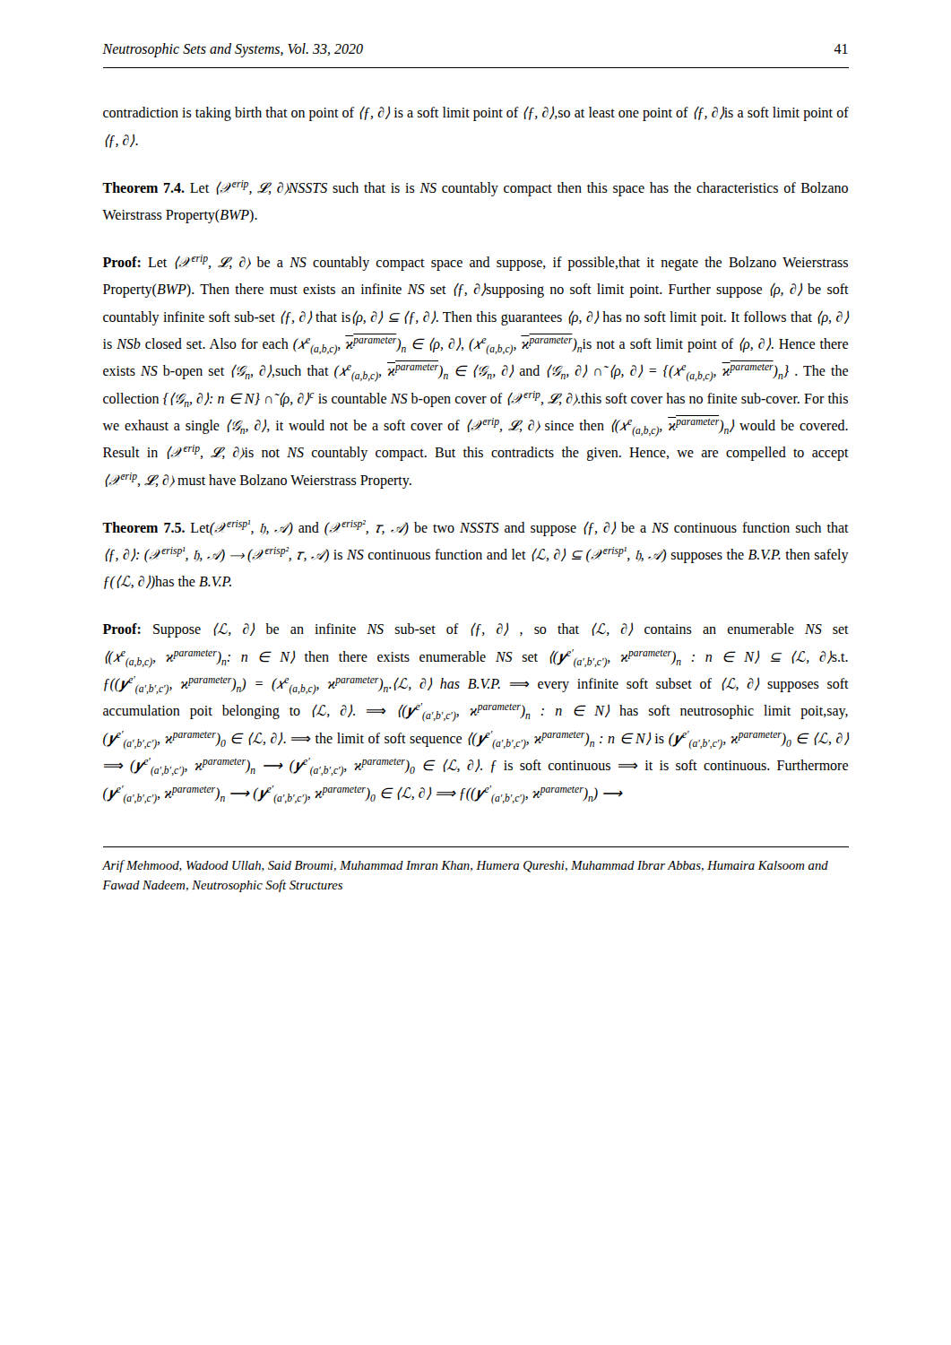Neutrosophic Sets and Systems, Vol. 33, 2020 41
contradiction is taking birth that on point of ⟨ƒ, ∂⟩ is a soft limit point of ⟨ƒ, ∂⟩,so at least one point of ⟨ƒ, ∂⟩is a soft limit point of ⟨ƒ, ∂⟩.
Theorem 7.4. Let ⟨𝒳crip, 𝓛, ∂⟩NSSTS such that is is NS countably compact then this space has the characteristics of Bolzano Weirstrass Property(BWP).
Proof: Let ⟨𝒳crip, 𝓛, ∂⟩ be a NS countably compact space and suppose, if possible,that it negate the Bolzano Weierstrass Property(BWP). Then there must exists an infinite NS set ⟨ƒ, ∂⟩supposing no soft limit point. Further suppose ⟨ρ, ∂⟩ be soft countably infinite soft sub-set ⟨ƒ, ∂⟩ that is⟨ρ, ∂⟩ ⊆ ⟨ƒ, ∂⟩. Then this guarantees ⟨ρ, ∂⟩ has no soft limit poit. It follows that ⟨ρ, ∂⟩ is NSb closed set. Also for each (𝑥e(a,b,c), ϰparameter)n ∈ ⟨ρ, ∂⟩, (𝑥e(a,b,c), ϰparameter)nis not a soft limit point of ⟨ρ, ∂⟩. Hence there exists NS b-open set ⟨𝒢n, ∂⟩,such that (𝑥e(a,b,c), ϰparameter)n ∈ ⟨𝒢n, ∂⟩ and ⟨𝒢n, ∂⟩ ∩̃ ⟨ρ, ∂⟩ = {(𝑥e(a,b,c), ϰparameter)n} . The the collection {⟨𝒢n, ∂⟩: n ∈ N} ∩̃ ⟨ρ, ∂⟩c is countable NS b-open cover of ⟨𝒳crip, 𝓛, ∂⟩.this soft cover has no finite sub-cover. For this we exhaust a single ⟨𝒢n, ∂⟩, it would not be a soft cover of ⟨𝒳crip, 𝓛, ∂⟩ since then ⟨(𝑥e(a,b,c), ϰparameter)n⟩ would be covered. Result in ⟨𝒳crip, 𝓛, ∂⟩is not NS countably compact. But this contradicts the given. Hence, we are compelled to accept ⟨𝒳crip, 𝓛, ∂⟩ must have Bolzano Weierstrass Property.
Theorem 7.5. Let(𝒳crisp¹, 𝔥, 𝒜) and (𝒳crisp², 𝜏, 𝒜) be two NSSTS and suppose ⟨ƒ, ∂⟩ be a NS continuous function such that ⟨ƒ, ∂⟩: (𝒳crisp¹, 𝔥, 𝒜) ⟶ (𝒳crisp², 𝜏, 𝒜) is NS continuous function and let ⟨ℒ, ∂⟩ ⊆ (𝒳crisp¹, 𝔥, 𝒜) supposes the B.V.P. then safely ƒ(⟨ℒ, ∂⟩) has the B.V.P.
Proof: Suppose ⟨ℒ, ∂⟩ be an infinite NS sub-set of ⟨ƒ, ∂⟩ , so that ⟨ℒ, ∂⟩ contains an enumerable NS set ⟨(𝑥e(a,b,c), ϰparameter)n: n ∈ N⟩ then there exists enumerable NS set ⟨(𝒚e′(a′,b′,c′), ϰparameter)n : n ∈ N⟩ ⊆ ⟨ℒ, ∂⟩s.t. ƒ((𝒚e′(a′,b′,c′), ϰparameter)n) = (𝑥e(a,b,c), ϰparameter)n.⟨ℒ, ∂⟩ has B.V.P. ⟹ every infinite soft subset of ⟨ℒ, ∂⟩ supposes soft accumulation poit belonging to ⟨ℒ, ∂⟩. ⟹ ⟨(𝒚e′(a′,b′,c′), ϰparameter)n : n ∈ N⟩ has soft neutrosophic limit poit,say, (𝒚e′(a′,b′,c′), ϰparameter)0 ∈ ⟨ℒ, ∂⟩. ⟹ the limit of soft sequence ⟨(𝒚e′(a′,b′,c′), ϰparameter)n : n ∈ N⟩ is (𝒚e′(a′,b′,c′), ϰparameter)0 ∈ ⟨ℒ, ∂⟩ ⟹ (𝒚e′(a′,b′,c′), ϰparameter)n ⟶ (𝒚e′(a′,b′,c′), ϰparameter)0 ∈ ⟨ℒ, ∂⟩. ƒ is soft continuous ⟹ it is soft continuous. Furthermore (𝒚e′(a′,b′,c′), ϰparameter)n ⟶ (𝒚e′(a′,b′,c′), ϰparameter)0 ∈ ⟨ℒ, ∂⟩ ⟹ ƒ((𝒚e′(a′,b′,c′), ϰparameter)n) ⟶
Arif Mehmood, Wadood Ullah, Said Broumi, Muhammad Imran Khan, Humera Qureshi, Muhammad Ibrar Abbas, Humaira Kalsoom and Fawad Nadeem, Neutrosophic Soft Structures